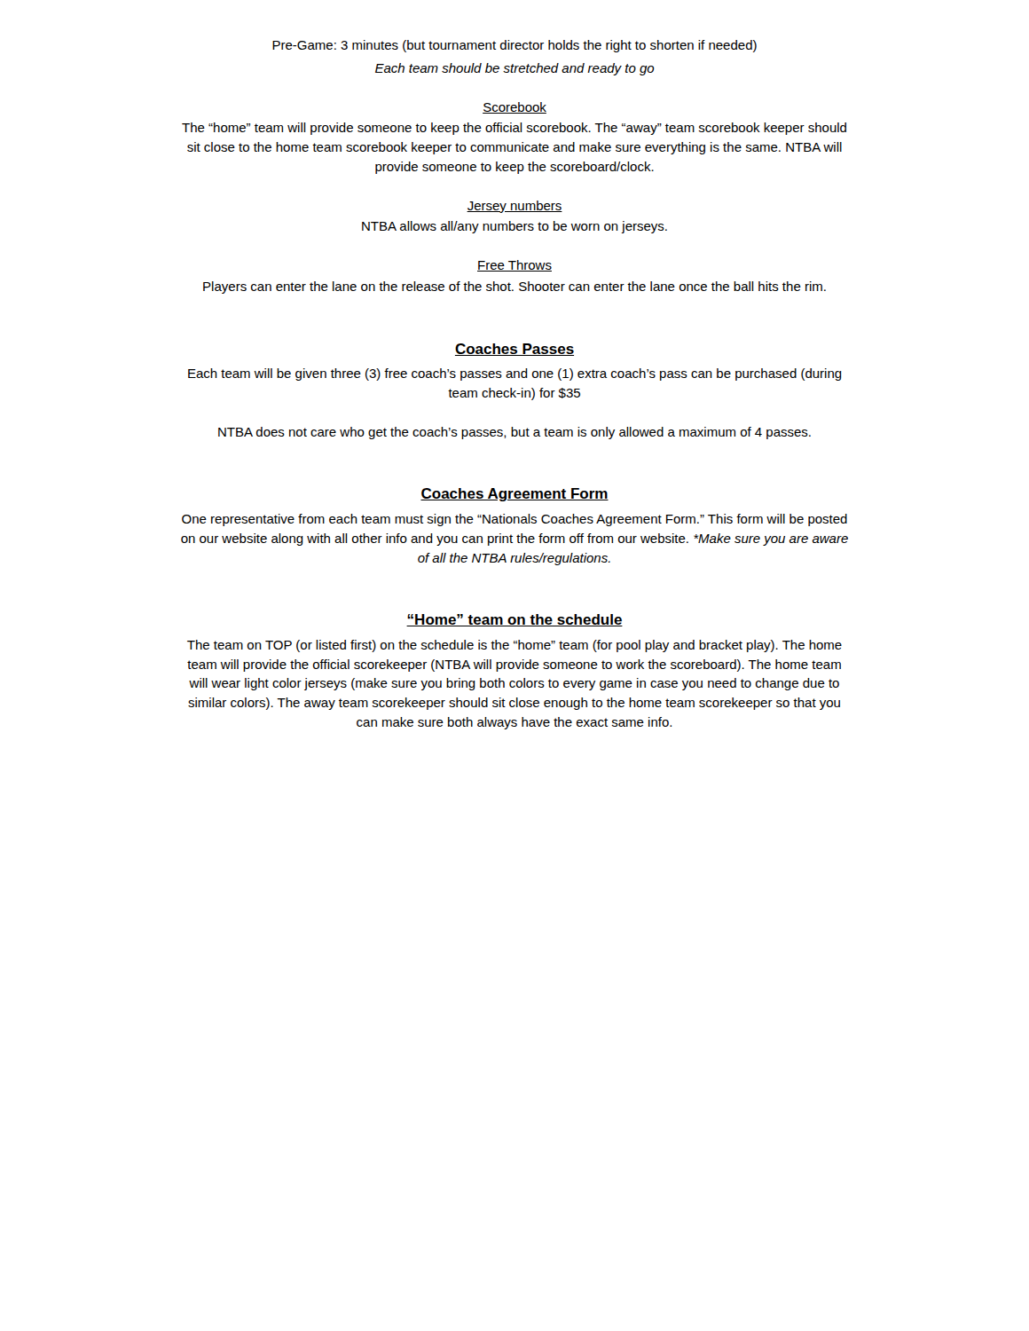Pre-Game: 3 minutes (but tournament director holds the right to shorten if needed)
Each team should be stretched and ready to go
Scorebook
The “home” team will provide someone to keep the official scorebook. The “away” team scorebook keeper should sit close to the home team scorebook keeper to communicate and make sure everything is the same. NTBA will provide someone to keep the scoreboard/clock.
Jersey numbers
NTBA allows all/any numbers to be worn on jerseys.
Free Throws
Players can enter the lane on the release of the shot. Shooter can enter the lane once the ball hits the rim.
Coaches Passes
Each team will be given three (3) free coach’s passes and one (1) extra coach’s pass can be purchased (during team check-in) for $35
NTBA does not care who get the coach’s passes, but a team is only allowed a maximum of 4 passes.
Coaches Agreement Form
One representative from each team must sign the “Nationals Coaches Agreement Form.” This form will be posted on our website along with all other info and you can print the form off from our website. *Make sure you are aware of all the NTBA rules/regulations.
“Home” team on the schedule
The team on TOP (or listed first) on the schedule is the “home” team (for pool play and bracket play). The home team will provide the official scorekeeper (NTBA will provide someone to work the scoreboard). The home team will wear light color jerseys (make sure you bring both colors to every game in case you need to change due to similar colors). The away team scorekeeper should sit close enough to the home team scorekeeper so that you can make sure both always have the exact same info.